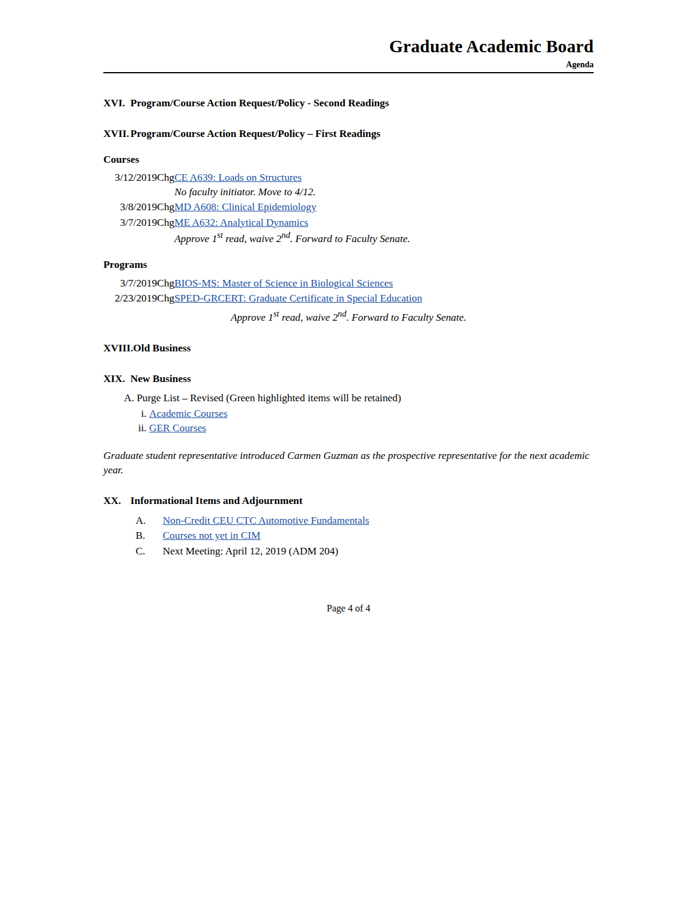Graduate Academic Board
Agenda
XVI. Program/Course Action Request/Policy - Second Readings
XVII. Program/Course Action Request/Policy – First Readings
Courses
| 3/12/2019 | Chg | CE A639: Loads on Structures No faculty initiator. Move to 4/12. |
| 3/8/2019 | Chg | MD A608: Clinical Epidemiology |
| 3/7/2019 | Chg | ME A632: Analytical Dynamics Approve 1 st read, waive 2 nd . Forward to Faculty Senate. |
Programs
| 3/7/2019 | Chg | BIOS-MS: Master of Science in Biological Sciences |
| 2/23/2019 | Chg | SPED-GRCERT: Graduate Certificate in Special Education |
Approve 1st read, waive 2nd. Forward to Faculty Senate.
XVIII. Old Business
XIX. New Business
Purge List – Revised (Green highlighted items will be retained)
Academic Courses
GER Courses
Graduate student representative introduced Carmen Guzman as the prospective representative for the next academic year.
XX. Informational Items and Adjournment
| A. | Non-Credit CEU CTC Automotive Fundamentals |
| B. | Courses not yet in CIM |
| C. | Next Meeting: April 12, 2019 (ADM 204) |
Page 4 of 4